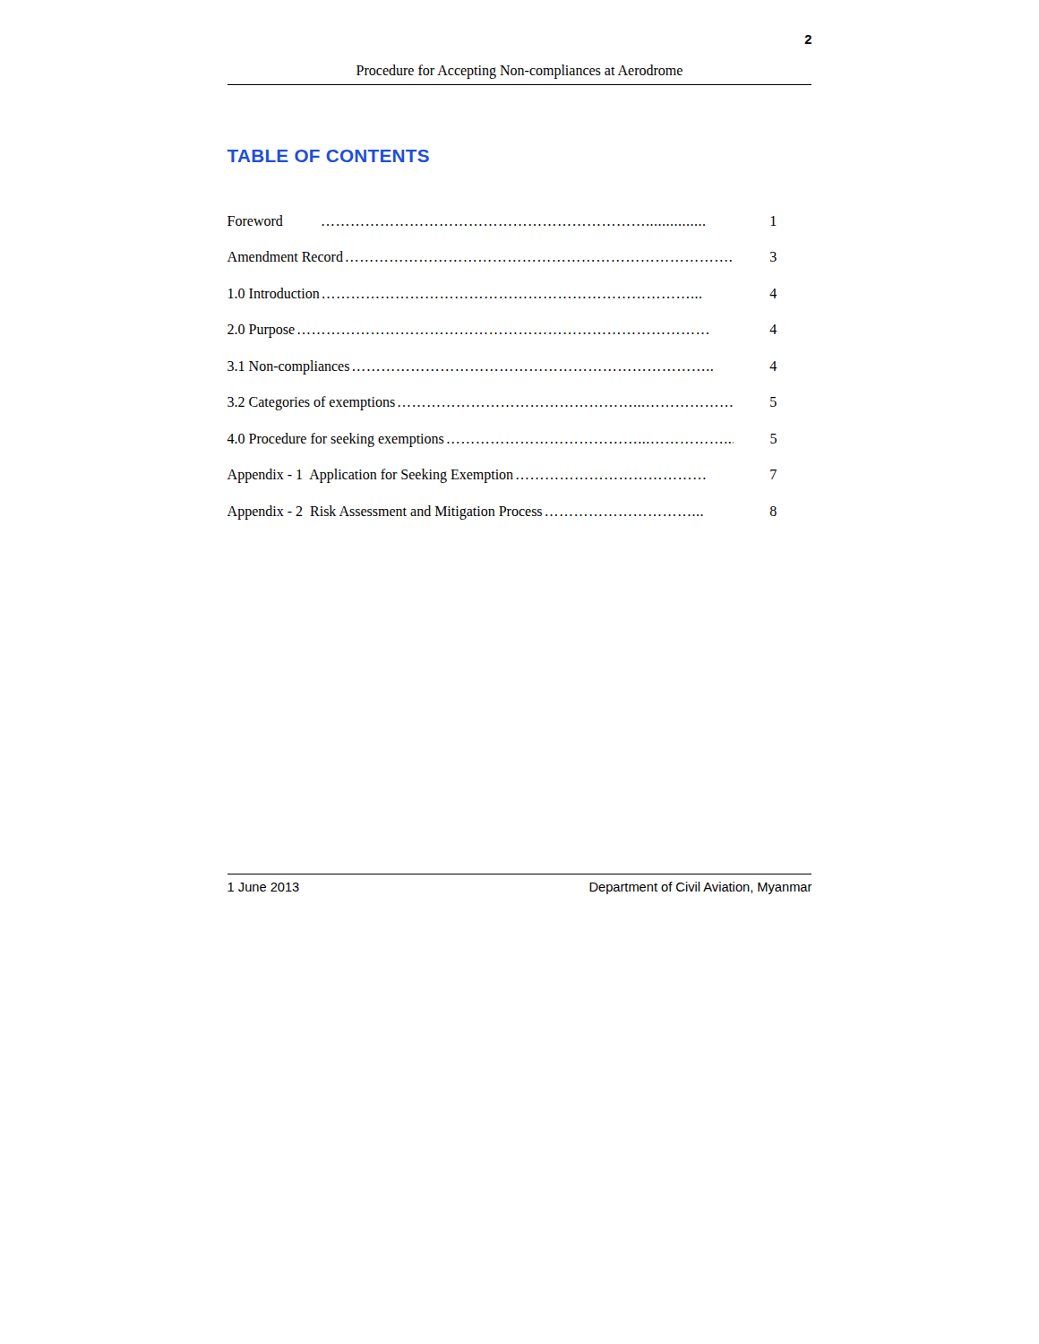2
Procedure for Accepting Non-compliances at Aerodrome
TABLE OF CONTENTS
Foreword …………………………………………………………............... 1
Amendment Record ……………………………………………………………………. 3
1.0 Introduction …………………………………………………………………... 4
2.0 Purpose ………………………………………………………………………… 4
3.1 Non-compliances ……………………………………………………………….. 4
3.2 Categories of exemptions …………………………………………...……………… 5
4.0 Procedure for seeking exemptions …………………………………...……………... 5
Appendix - 1 Application for Seeking Exemption ………………………………… 7
Appendix - 2 Risk Assessment and Mitigation Process …………………………... 8
1 June 2013 Department of Civil Aviation, Myanmar